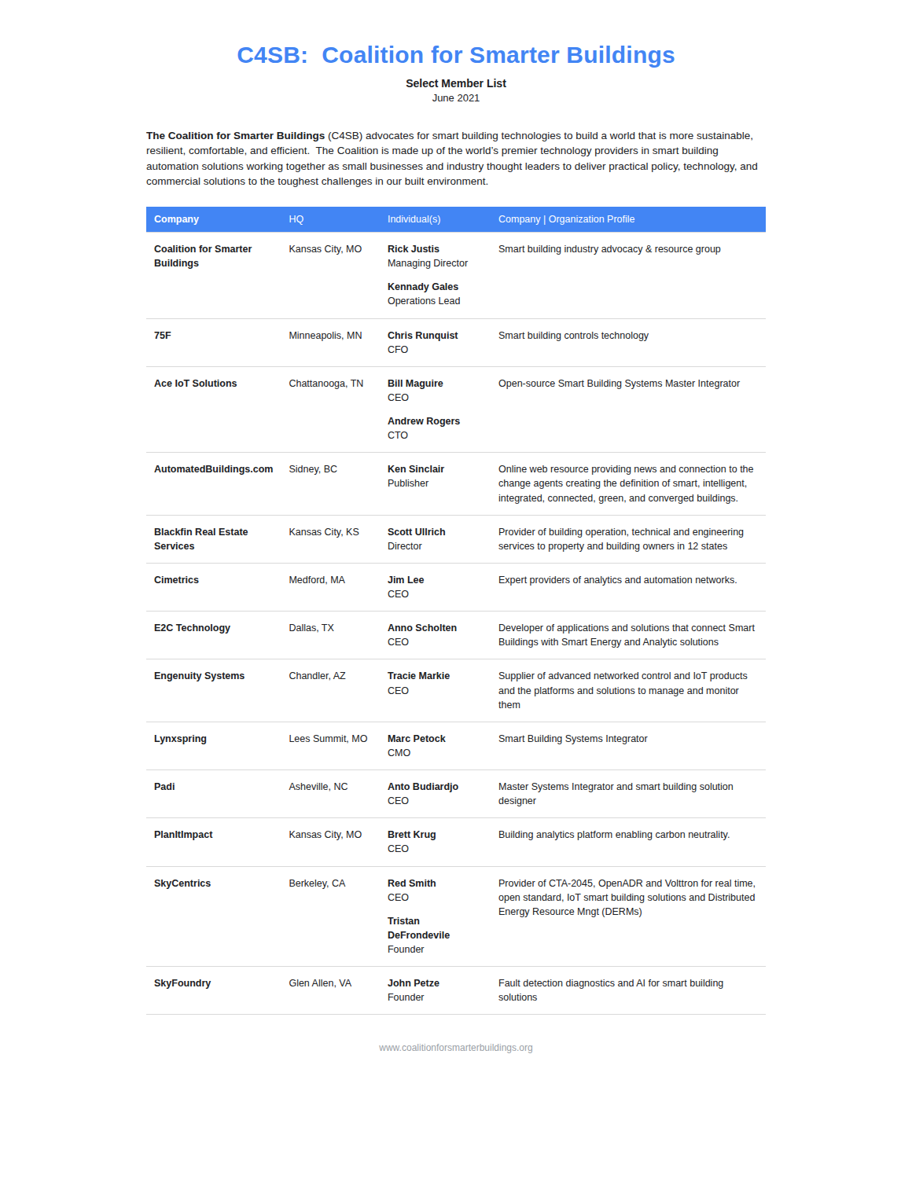C4SB: Coalition for Smarter Buildings
Select Member List
June 2021
The Coalition for Smarter Buildings (C4SB) advocates for smart building technologies to build a world that is more sustainable, resilient, comfortable, and efficient. The Coalition is made up of the world’s premier technology providers in smart building automation solutions working together as small businesses and industry thought leaders to deliver practical policy, technology, and commercial solutions to the toughest challenges in our built environment.
| Company | HQ | Individual(s) | Company / Organization Profile |
| --- | --- | --- | --- |
| Coalition for Smarter Buildings | Kansas City, MO | Rick Justis Managing Director Kennady Gales Operations Lead | Smart building industry advocacy & resource group |
| 75F | Minneapolis, MN | Chris Runquist CFO | Smart building controls technology |
| Ace IoT Solutions | Chattanooga, TN | Bill Maguire CEO Andrew Rogers CTO | Open-source Smart Building Systems Master Integrator |
| AutomatedBuildings.com | Sidney, BC | Ken Sinclair Publisher | Online web resource providing news and connection to the change agents creating the definition of smart, intelligent, integrated, connected, green, and converged buildings. |
| Blackfin Real Estate Services | Kansas City, KS | Scott Ullrich Director | Provider of building operation, technical and engineering services to property and building owners in 12 states |
| Cimetrics | Medford, MA | Jim Lee CEO | Expert providers of analytics and automation networks. |
| E2C Technology | Dallas, TX | Anno Scholten CEO | Developer of applications and solutions that connect Smart Buildings with Smart Energy and Analytic solutions |
| Engenuity Systems | Chandler, AZ | Tracie Markie CEO | Supplier of advanced networked control and IoT products and the platforms and solutions to manage and monitor them |
| Lynxspring | Lees Summit, MO | Marc Petock CMO | Smart Building Systems Integrator |
| Padi | Asheville, NC | Anto Budiardjo CEO | Master Systems Integrator and smart building solution designer |
| PlanItImpact | Kansas City, MO | Brett Krug CEO | Building analytics platform enabling carbon neutrality. |
| SkyCentrics | Berkeley, CA | Red Smith CEO Tristan DeFrondevile Founder | Provider of CTA-2045, OpenADR and Volttron for real time, open standard, IoT smart building solutions and Distributed Energy Resource Mngt (DERMs) |
| SkyFoundry | Glen Allen, VA | John Petze Founder | Fault detection diagnostics and AI for smart building solutions |
www.coalitionforsmarterbuildings.org